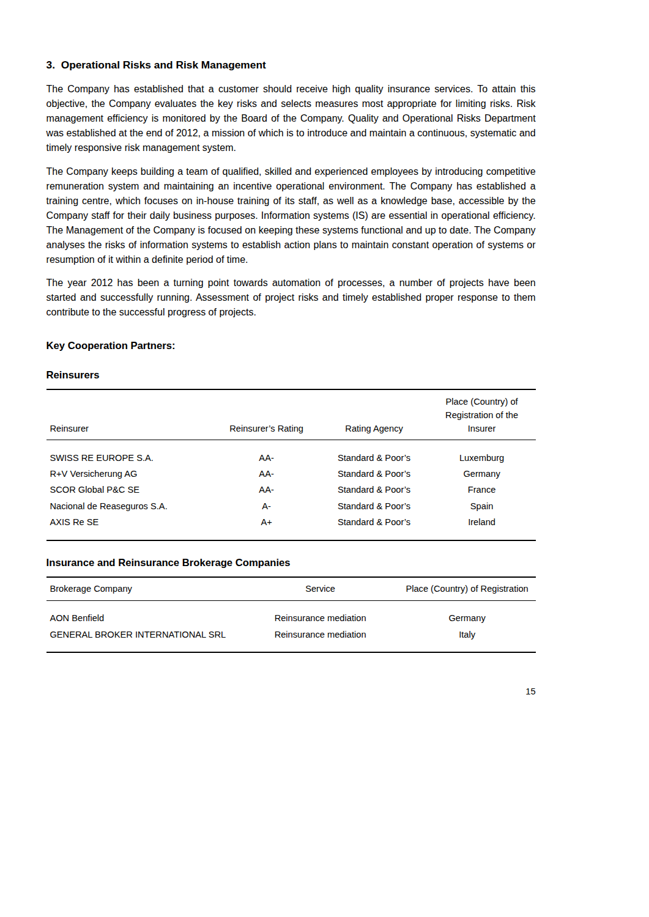3. Operational Risks and Risk Management
The Company has established that a customer should receive high quality insurance services. To attain this objective, the Company evaluates the key risks and selects measures most appropriate for limiting risks. Risk management efficiency is monitored by the Board of the Company. Quality and Operational Risks Department was established at the end of 2012, a mission of which is to introduce and maintain a continuous, systematic and timely responsive risk management system.
The Company keeps building a team of qualified, skilled and experienced employees by introducing competitive remuneration system and maintaining an incentive operational environment. The Company has established a training centre, which focuses on in-house training of its staff, as well as a knowledge base, accessible by the Company staff for their daily business purposes. Information systems (IS) are essential in operational efficiency. The Management of the Company is focused on keeping these systems functional and up to date. The Company analyses the risks of information systems to establish action plans to maintain constant operation of systems or resumption of it within a definite period of time.
The year 2012 has been a turning point towards automation of processes, a number of projects have been started and successfully running. Assessment of project risks and timely established proper response to them contribute to the successful progress of projects.
Key Cooperation Partners:
Reinsurers
| Reinsurer | Reinsurer’s Rating | Rating Agency | Place (Country) of Registration of the Insurer |
| --- | --- | --- | --- |
| SWISS RE EUROPE S.A. | AA- | Standard & Poor’s | Luxemburg |
| R+V Versicherung AG | AA- | Standard & Poor’s | Germany |
| SCOR Global P&C SE | AA- | Standard & Poor’s | France |
| Nacional de Reaseguros S.A. | A- | Standard & Poor’s | Spain |
| AXIS Re SE | A+ | Standard & Poor’s | Ireland |
Insurance and Reinsurance Brokerage Companies
| Brokerage Company | Service | Place (Country) of Registration |
| --- | --- | --- |
| AON Benfield | Reinsurance mediation | Germany |
| GENERAL BROKER INTERNATIONAL SRL | Reinsurance mediation | Italy |
15